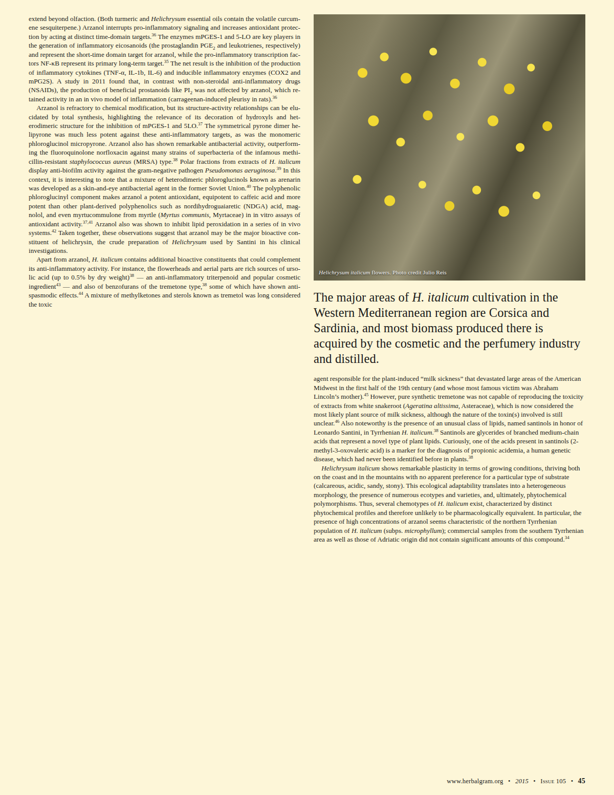extend beyond olfaction. (Both turmeric and Helichrysum essential oils contain the volatile curcumene sesquiterpene.) Arzanol interrupts pro-inflammatory signaling and increases antioxidant protection by acting at distinct time-domain targets.36 The enzymes mPGES-1 and 5-LO are key players in the generation of inflammatory eicosanoids (the prostaglandin PGE2 and leukotrienes, respectively) and represent the short-time domain target for arzanol, while the pro-inflammatory transcription factors NF-κB represent its primary long-term target.35 The net result is the inhibition of the production of inflammatory cytokines (TNF-α, IL-1b, IL-6) and inducible inflammatory enzymes (COX2 and mPG2S). A study in 2011 found that, in contrast with non-steroidal anti-inflammatory drugs (NSAIDs), the production of beneficial prostanoids like PI2 was not affected by arzanol, which retained activity in an in vivo model of inflammation (carrageenan-induced pleurisy in rats).36
Arzanol is refractory to chemical modification, but its structure-activity relationships can be elucidated by total synthesis, highlighting the relevance of its decoration of hydroxyls and heterodimeric structure for the inhibition of mPGES-1 and 5LO.37 The symmetrical pyrone dimer helipyrone was much less potent against these anti-inflammatory targets, as was the monomeric phloroglucinol micropyrone. Arzanol also has shown remarkable antibacterial activity, outperforming the fluoroquinolone norfloxacin against many strains of superbacteria of the infamous methicillin-resistant staphylococcus aureus (MRSA) type.38 Polar fractions from extracts of H. italicum display anti-biofilm activity against the gram-negative pathogen Pseudomonas aeruginosa.39 In this context, it is interesting to note that a mixture of heterodimeric phloroglucinols known as arenarin was developed as a skin-and-eye antibacterial agent in the former Soviet Union.40 The polyphenolic phloroglucinyl component makes arzanol a potent antioxidant, equipotent to caffeic acid and more potent than other plant-derived polyphenolics such as nordihydroguaiaretic (NDGA) acid, magnolol, and even myrtucommulone from myrtle (Myrtus communis, Myrtaceae) in in vitro assays of antioxidant activity.37,41 Arzanol also was shown to inhibit lipid peroxidation in a series of in vivo systems.42 Taken together, these observations suggest that arzanol may be the major bioactive constituent of helichrysin, the crude preparation of Helichrysum used by Santini in his clinical investigations.
Apart from arzanol, H. italicum contains additional bioactive constituents that could complement its anti-inflammatory activity. For instance, the flowerheads and aerial parts are rich sources of ursolic acid (up to 0.5% by dry weight)38 — an anti-inflammatory triterpenoid and popular cosmetic ingredient43 — and also of benzofurans of the tremetone type,38 some of which have shown anti-spasmodic effects.44 A mixture of methylketones and sterols known as tremetol was long considered the toxic
Helichrysum italicum flowers. Photo credit Julio Reis
The major areas of H. italicum cultivation in the Western Mediterranean region are Corsica and Sardinia, and most biomass produced there is acquired by the cosmetic and the perfumery industry and distilled.
agent responsible for the plant-induced “milk sickness” that devastated large areas of the American Midwest in the first half of the 19th century (and whose most famous victim was Abraham Lincoln’s mother).45 However, pure synthetic tremetone was not capable of reproducing the toxicity of extracts from white snakeroot (Ageratina altissima, Asteraceae), which is now considered the most likely plant source of milk sickness, although the nature of the toxin(s) involved is still unclear.46 Also noteworthy is the presence of an unusual class of lipids, named santinols in honor of Leonardo Santini, in Tyrrhenian H. italicum.38 Santinols are glycerides of branched medium-chain acids that represent a novel type of plant lipids. Curiously, one of the acids present in santinols (2-methyl-3-oxovaleric acid) is a marker for the diagnosis of propionic acidemia, a human genetic disease, which had never been identified before in plants.38
Helichrysum italicum shows remarkable plasticity in terms of growing conditions, thriving both on the coast and in the mountains with no apparent preference for a particular type of substrate (calcareous, acidic, sandy, stony). This ecological adaptability translates into a heterogeneous morphology, the presence of numerous ecotypes and varieties, and, ultimately, phytochemical polymorphisms. Thus, several chemotypes of H. italicum exist, characterized by distinct phytochemical profiles and therefore unlikely to be pharmacologically equivalent. In particular, the presence of high concentrations of arzanol seems characteristic of the northern Tyrrhenian population of H. italicum (subps. microphyllum); commercial samples from the southern Tyrrhenian area as well as those of Adriatic origin did not contain significant amounts of this compound.34
www.herbalgram.org • 2015 • Issue 105 • 45